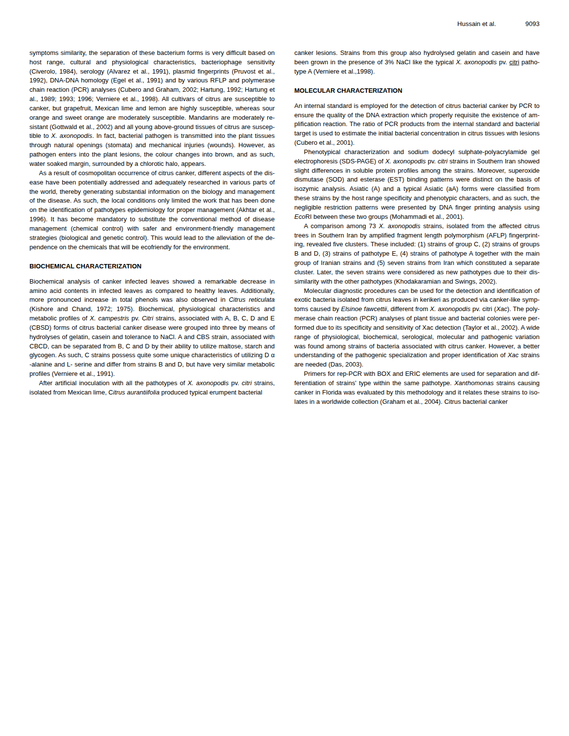Hussain et al. 9093
symptoms similarity, the separation of these bacterium forms is very difficult based on host range, cultural and physiological characteristics, bacteriophage sensitivity (Civerolo, 1984), serology (Alvarez et al., 1991), plasmid fingerprints (Pruvost et al., 1992), DNA-DNA homology (Egel et al., 1991) and by various RFLP and polymerase chain reaction (PCR) analyses (Cubero and Graham, 2002; Hartung, 1992; Hartung et al., 1989; 1993; 1996; Verniere et al., 1998). All cultivars of citrus are susceptible to canker, but grapefruit, Mexican lime and lemon are highly susceptible, whereas sour orange and sweet orange are moderately susceptible. Mandarins are moderately resistant (Gottwald et al., 2002) and all young above-ground tissues of citrus are susceptible to X. axonopodis. In fact, bacterial pathogen is transmitted into the plant tissues through natural openings (stomata) and mechanical injuries (wounds). However, as pathogen enters into the plant lesions, the colour changes into brown, and as such, water soaked margin, surrounded by a chlorotic halo, appears.
As a result of cosmopolitan occurrence of citrus canker, different aspects of the disease have been potentially addressed and adequately researched in various parts of the world, thereby generating substantial information on the biology and management of the disease. As such, the local conditions only limited the work that has been done on the identification of pathotypes epidemiology for proper management (Akhtar et al., 1996). It has become mandatory to substitute the conventional method of disease management (chemical control) with safer and environment-friendly management strategies (biological and genetic control). This would lead to the alleviation of the dependence on the chemicals that will be ecofriendly for the environment.
Biochemical characterization
Biochemical analysis of canker infected leaves showed a remarkable decrease in amino acid contents in infected leaves as compared to healthy leaves. Additionally, more pronounced increase in total phenols was also observed in Citrus reticulata (Kishore and Chand, 1972; 1975). Biochemical, physiological characteristics and metabolic profiles of X. campestris pv. Citri strains, associated with A, B, C, D and E (CBSD) forms of citrus bacterial canker disease were grouped into three by means of hydrolyses of gelatin, casein and tolerance to NaCl. A and CBS strain, associated with CBCD, can be separated from B, C and D by their ability to utilize maltose, starch and glycogen. As such, C strains possess quite some unique characteristics of utilizing D α -alanine and L- serine and differ from strains B and D, but have very similar metabolic profiles (Verniere et al., 1991).
After artificial inoculation with all the pathotypes of X. axonopodis pv. citri strains, isolated from Mexican lime, Citrus aurantiifolia produced typical erumpent bacterial
canker lesions. Strains from this group also hydrolysed gelatin and casein and have been grown in the presence of 3% NaCl like the typical X. axonopodis pv. citri pathotype A (Verniere et al.,1998).
Molecular characterization
An internal standard is employed for the detection of citrus bacterial canker by PCR to ensure the quality of the DNA extraction which properly requisite the existence of amplification reaction. The ratio of PCR products from the internal standard and bacterial target is used to estimate the initial bacterial concentration in citrus tissues with lesions (Cubero et al., 2001).
Phenotypical characterization and sodium dodecyl sulphate-polyacrylamide gel electrophoresis (SDS-PAGE) of X. axonopodis pv. citri strains in Southern Iran showed slight differences in soluble protein profiles among the strains. Moreover, superoxide dismutase (SOD) and esterase (EST) binding patterns were distinct on the basis of isozymic analysis. Asiatic (A) and a typical Asiatic (aA) forms were classified from these strains by the host range specificity and phenotypic characters, and as such, the negligible restriction patterns were presented by DNA finger printing analysis using Eco RI between these two groups (Mohammadi et al., 2001).
A comparison among 73 X. axonopodis strains, isolated from the affected citrus trees in Southern Iran by amplified fragment length polymorphism (AFLP) fingerprinting, revealed five clusters. These included: (1) strains of group C, (2) strains of groups B and D, (3) strains of pathotype E, (4) strains of pathotype A together with the main group of Iranian strains and (5) seven strains from Iran which constituted a separate cluster. Later, the seven strains were considered as new pathotypes due to their dissimilarity with the other pathotypes (Khodakaramian and Swings, 2002).
Molecular diagnostic procedures can be used for the detection and identification of exotic bacteria isolated from citrus leaves in kerikeri as produced via canker-like symptoms caused by Elsinoe fawcettii, different from X. axonopodis pv. citri (Xac). The polymerase chain reaction (PCR) analyses of plant tissue and bacterial colonies were performed due to its specificity and sensitivity of Xac detection (Taylor et al., 2002). A wide range of physiological, biochemical, serological, molecular and pathogenic variation was found among strains of bacteria associated with citrus canker. However, a better understanding of the pathogenic specialization and proper identification of Xac strains are needed (Das, 2003).
Primers for rep-PCR with BOX and ERIC elements are used for separation and differentiation of strains' type within the same pathotype. Xanthomonas strains causing canker in Florida was evaluated by this methodology and it relates these strains to isolates in a worldwide collection (Graham et al., 2004). Citrus bacterial canker